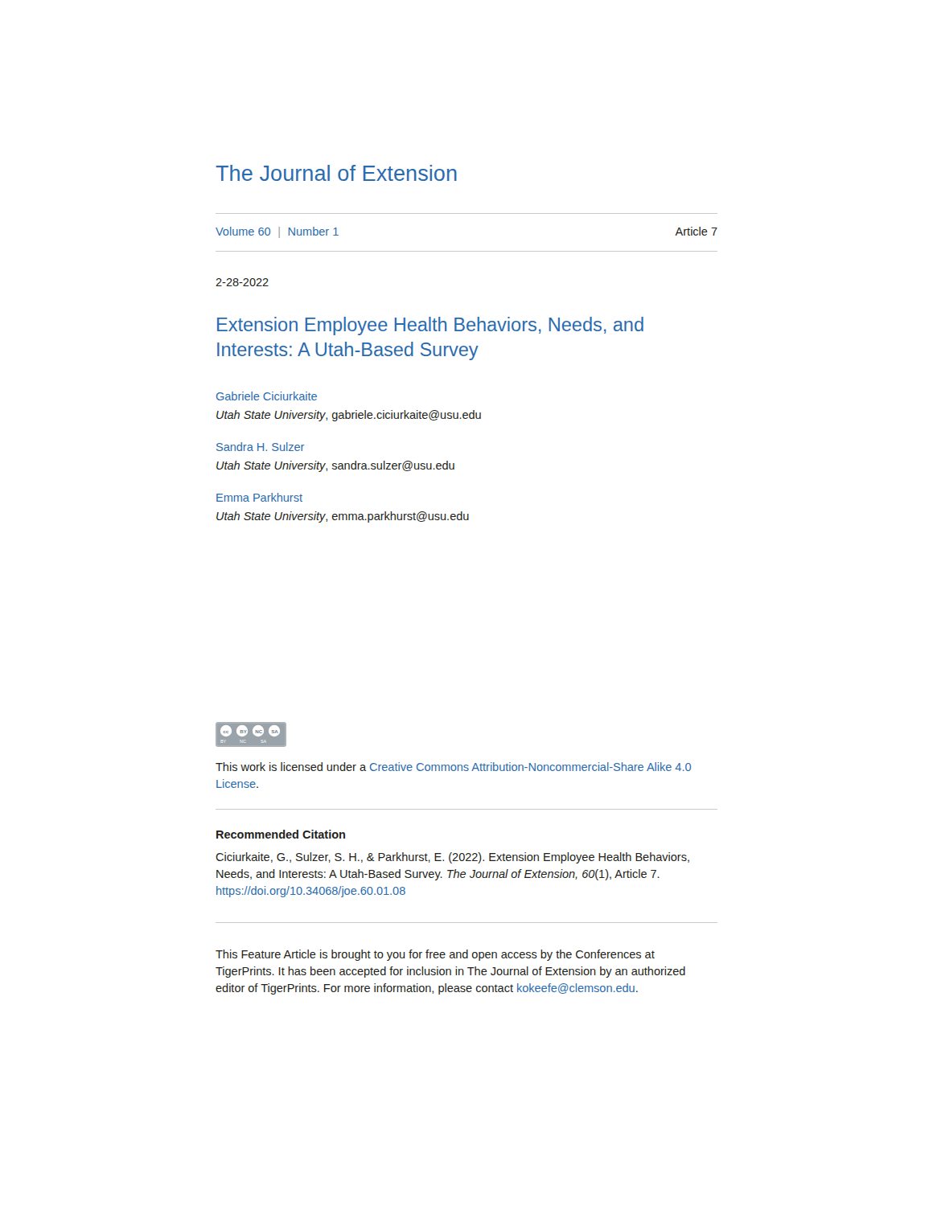The Journal of Extension
Volume 60|Number 1
Article 7
2-28-2022
Extension Employee Health Behaviors, Needs, and Interests: A Utah-Based Survey
Gabriele Ciciurkaite Utah State University, gabriele.ciciurkaite@usu.edu
Sandra H. Sulzer Utah State University, sandra.sulzer@usu.edu
Emma Parkhurst Utah State University, emma.parkhurst@usu.edu
cc BY NC SA BY NC SA
This work is licensed under a Creative Commons Attribution-Noncommercial-Share Alike 4.0 License.
Recommended Citation
Ciciurkaite, G., Sulzer, S. H., & Parkhurst, E. (2022). Extension Employee Health Behaviors, Needs, and Interests: A Utah-Based Survey. The Journal of Extension, 60(1), Article 7. https://doi.org/10.34068/joe.60.01.08
This Feature Article is brought to you for free and open access by the Conferences at TigerPrints. It has been accepted for inclusion in The Journal of Extension by an authorized editor of TigerPrints. For more information, please contact kokeefe@clemson.edu.